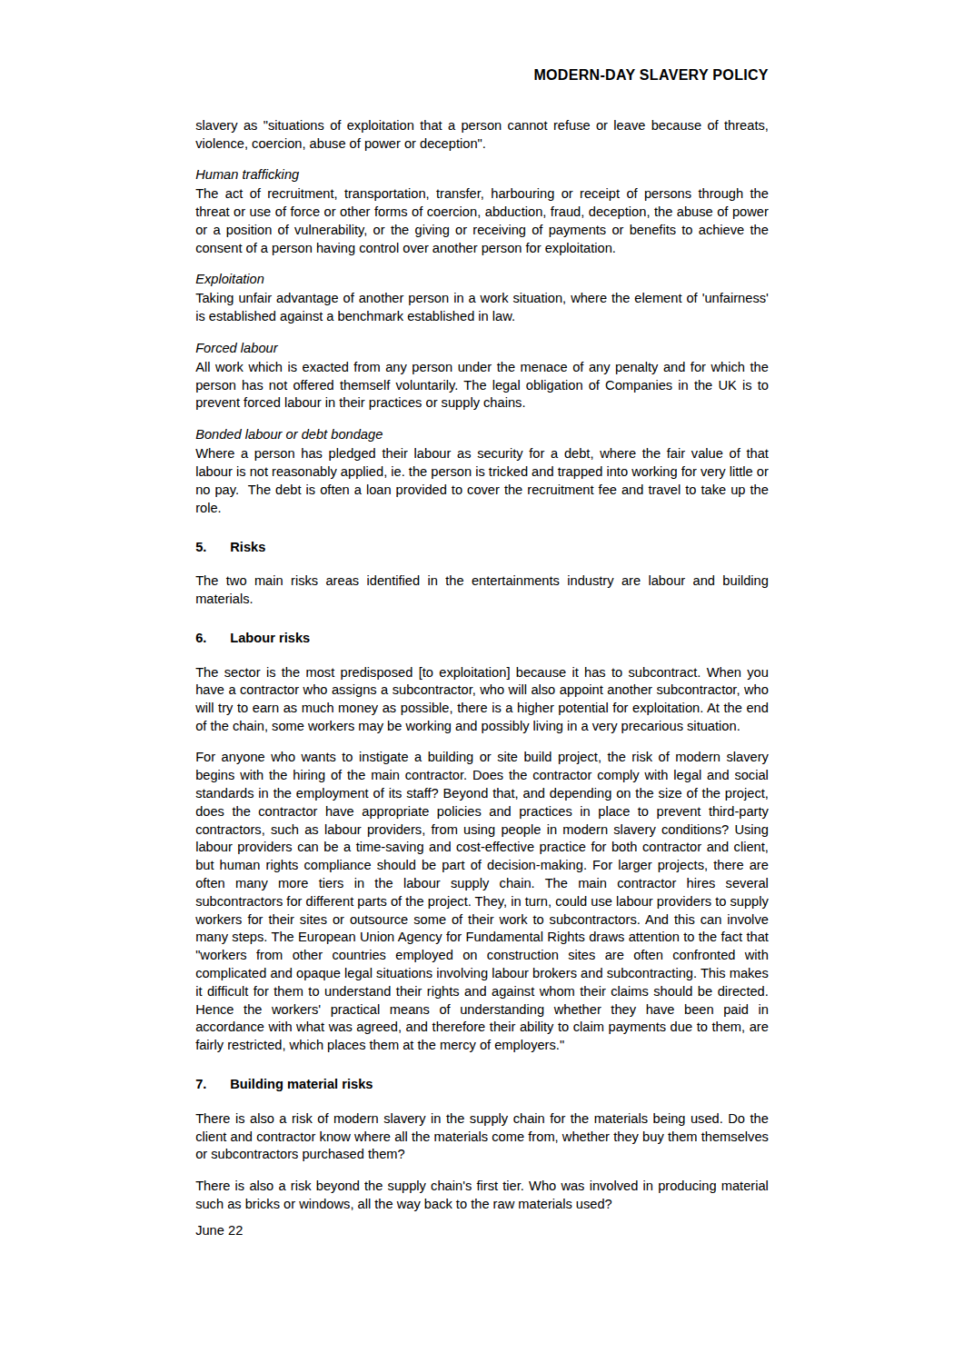MODERN-DAY SLAVERY POLICY
slavery as "situations of exploitation that a person cannot refuse or leave because of threats, violence, coercion, abuse of power or deception".
Human trafficking
The act of recruitment, transportation, transfer, harbouring or receipt of persons through the threat or use of force or other forms of coercion, abduction, fraud, deception, the abuse of power or a position of vulnerability, or the giving or receiving of payments or benefits to achieve the consent of a person having control over another person for exploitation.
Exploitation
Taking unfair advantage of another person in a work situation, where the element of 'unfairness' is established against a benchmark established in law.
Forced labour
All work which is exacted from any person under the menace of any penalty and for which the person has not offered themself voluntarily. The legal obligation of Companies in the UK is to prevent forced labour in their practices or supply chains.
Bonded labour or debt bondage
Where a person has pledged their labour as security for a debt, where the fair value of that labour is not reasonably applied, ie. the person is tricked and trapped into working for very little or no pay. The debt is often a loan provided to cover the recruitment fee and travel to take up the role.
5. Risks
The two main risks areas identified in the entertainments industry are labour and building materials.
6. Labour risks
The sector is the most predisposed [to exploitation] because it has to subcontract. When you have a contractor who assigns a subcontractor, who will also appoint another subcontractor, who will try to earn as much money as possible, there is a higher potential for exploitation. At the end of the chain, some workers may be working and possibly living in a very precarious situation.
For anyone who wants to instigate a building or site build project, the risk of modern slavery begins with the hiring of the main contractor. Does the contractor comply with legal and social standards in the employment of its staff? Beyond that, and depending on the size of the project, does the contractor have appropriate policies and practices in place to prevent third-party contractors, such as labour providers, from using people in modern slavery conditions? Using labour providers can be a time-saving and cost-effective practice for both contractor and client, but human rights compliance should be part of decision-making. For larger projects, there are often many more tiers in the labour supply chain. The main contractor hires several subcontractors for different parts of the project. They, in turn, could use labour providers to supply workers for their sites or outsource some of their work to subcontractors. And this can involve many steps. The European Union Agency for Fundamental Rights draws attention to the fact that "workers from other countries employed on construction sites are often confronted with complicated and opaque legal situations involving labour brokers and subcontracting. This makes it difficult for them to understand their rights and against whom their claims should be directed. Hence the workers' practical means of understanding whether they have been paid in accordance with what was agreed, and therefore their ability to claim payments due to them, are fairly restricted, which places them at the mercy of employers."
7. Building material risks
There is also a risk of modern slavery in the supply chain for the materials being used. Do the client and contractor know where all the materials come from, whether they buy them themselves or subcontractors purchased them?
There is also a risk beyond the supply chain's first tier. Who was involved in producing material such as bricks or windows, all the way back to the raw materials used?
June 22